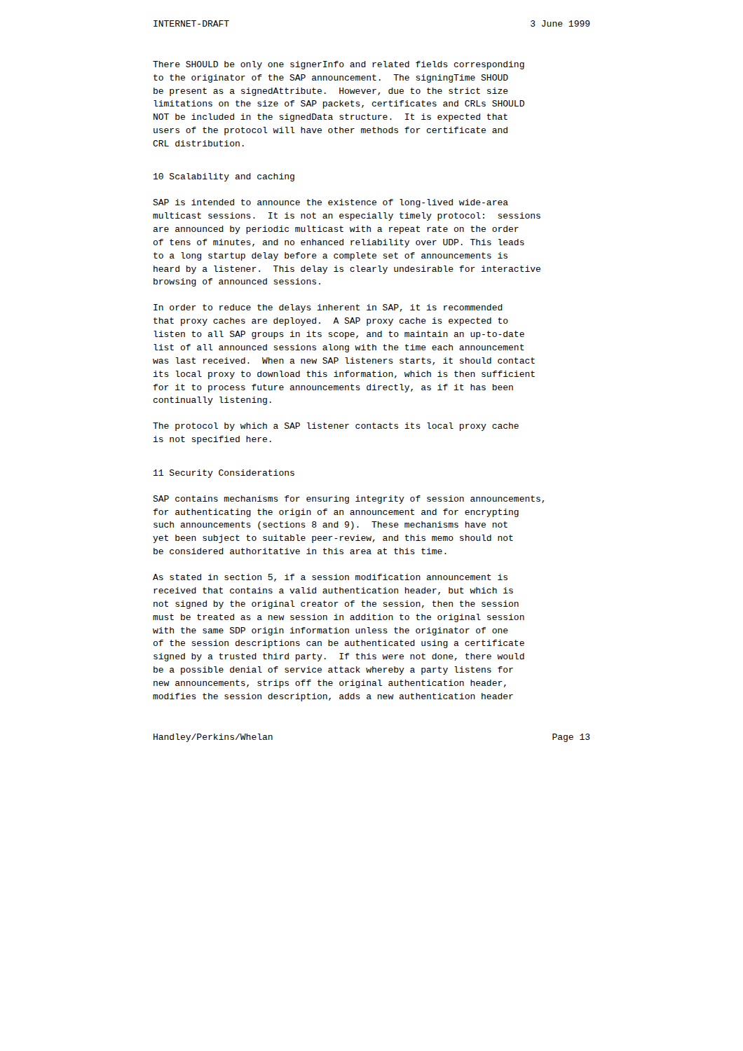INTERNET-DRAFT 3 June 1999
There SHOULD be only one signerInfo and related fields corresponding to the originator of the SAP announcement. The signingTime SHOUD be present as a signedAttribute. However, due to the strict size limitations on the size of SAP packets, certificates and CRLs SHOULD NOT be included in the signedData structure. It is expected that users of the protocol will have other methods for certificate and CRL distribution.
10 Scalability and caching
SAP is intended to announce the existence of long-lived wide-area multicast sessions. It is not an especially timely protocol: sessions are announced by periodic multicast with a repeat rate on the order of tens of minutes, and no enhanced reliability over UDP. This leads to a long startup delay before a complete set of announcements is heard by a listener. This delay is clearly undesirable for interactive browsing of announced sessions.
In order to reduce the delays inherent in SAP, it is recommended that proxy caches are deployed. A SAP proxy cache is expected to listen to all SAP groups in its scope, and to maintain an up-to-date list of all announced sessions along with the time each announcement was last received. When a new SAP listeners starts, it should contact its local proxy to download this information, which is then sufficient for it to process future announcements directly, as if it has been continually listening.
The protocol by which a SAP listener contacts its local proxy cache is not specified here.
11 Security Considerations
SAP contains mechanisms for ensuring integrity of session announcements, for authenticating the origin of an announcement and for encrypting such announcements (sections 8 and 9). These mechanisms have not yet been subject to suitable peer-review, and this memo should not be considered authoritative in this area at this time.
As stated in section 5, if a session modification announcement is received that contains a valid authentication header, but which is not signed by the original creator of the session, then the session must be treated as a new session in addition to the original session with the same SDP origin information unless the originator of one of the session descriptions can be authenticated using a certificate signed by a trusted third party. If this were not done, there would be a possible denial of service attack whereby a party listens for new announcements, strips off the original authentication header, modifies the session description, adds a new authentication header
Handley/Perkins/Whelan Page 13